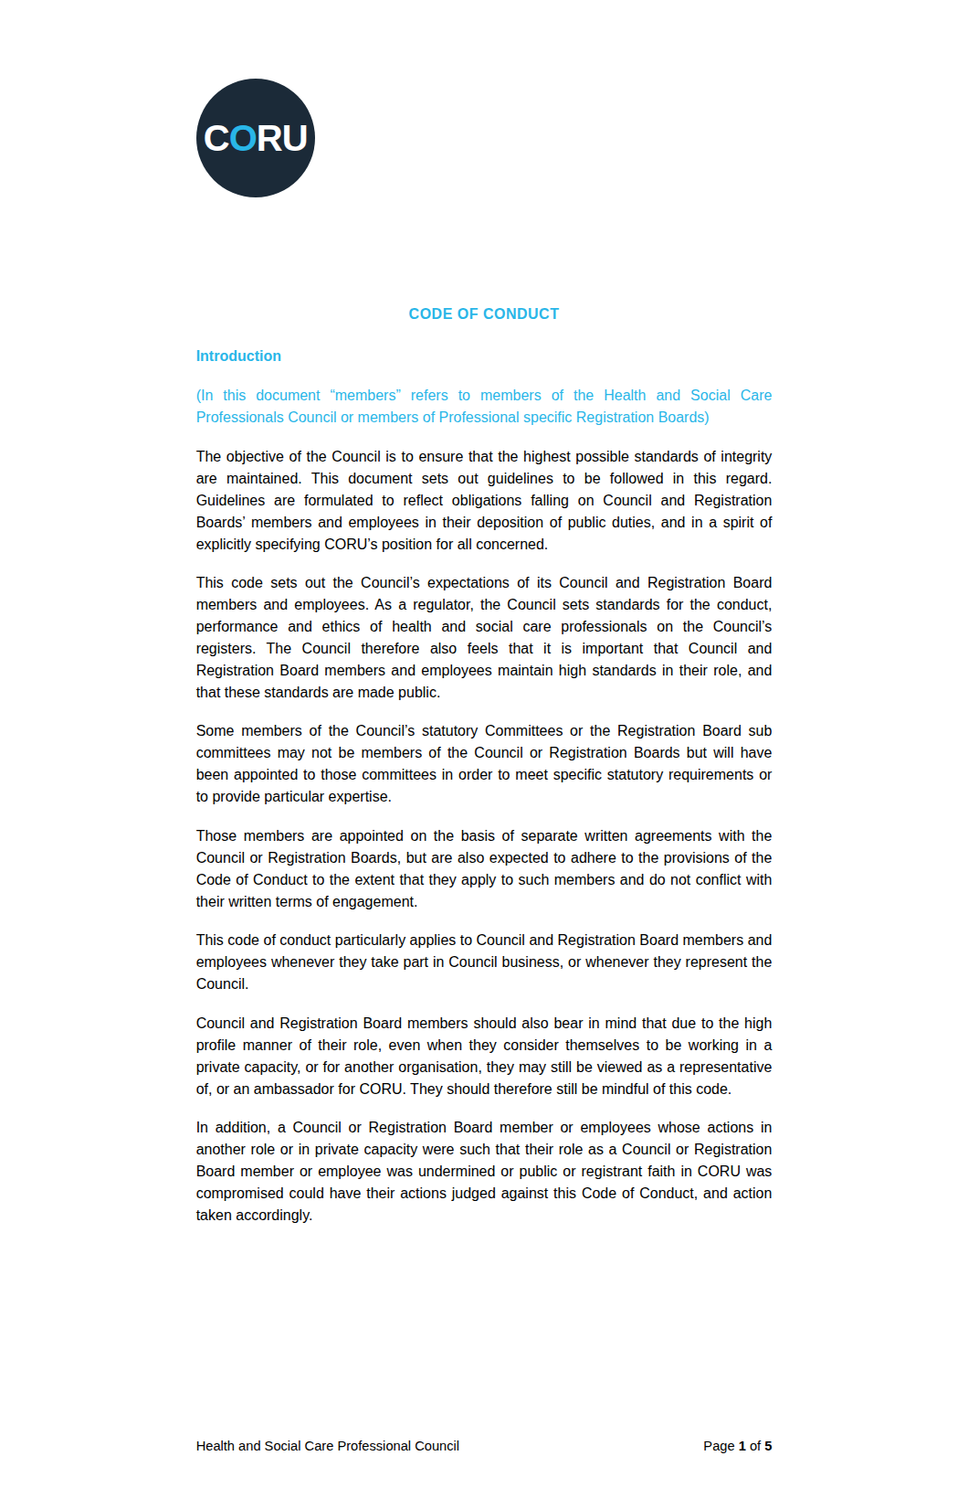CORU
CODE OF CONDUCT
Introduction
(In this document “members” refers to members of the Health and Social Care Professionals Council or members of Professional specific Registration Boards)
The objective of the Council is to ensure that the highest possible standards of integrity are maintained. This document sets out guidelines to be followed in this regard. Guidelines are formulated to reflect obligations falling on Council and Registration Boards’ members and employees in their deposition of public duties, and in a spirit of explicitly specifying CORU’s position for all concerned.
This code sets out the Council’s expectations of its Council and Registration Board members and employees. As a regulator, the Council sets standards for the conduct, performance and ethics of health and social care professionals on the Council’s registers. The Council therefore also feels that it is important that Council and Registration Board members and employees maintain high standards in their role, and that these standards are made public.
Some members of the Council’s statutory Committees or the Registration Board sub committees may not be members of the Council or Registration Boards but will have been appointed to those committees in order to meet specific statutory requirements or to provide particular expertise.
Those members are appointed on the basis of separate written agreements with the Council or Registration Boards, but are also expected to adhere to the provisions of the Code of Conduct to the extent that they apply to such members and do not conflict with their written terms of engagement.
This code of conduct particularly applies to Council and Registration Board members and employees whenever they take part in Council business, or whenever they represent the Council.
Council and Registration Board members should also bear in mind that due to the high profile manner of their role, even when they consider themselves to be working in a private capacity, or for another organisation, they may still be viewed as a representative of, or an ambassador for CORU. They should therefore still be mindful of this code.
In addition, a Council or Registration Board member or employees whose actions in another role or in private capacity were such that their role as a Council or Registration Board member or employee was undermined or public or registrant faith in CORU was compromised could have their actions judged against this Code of Conduct, and action taken accordingly.
Health and Social Care Professional Council Page 1 of 5